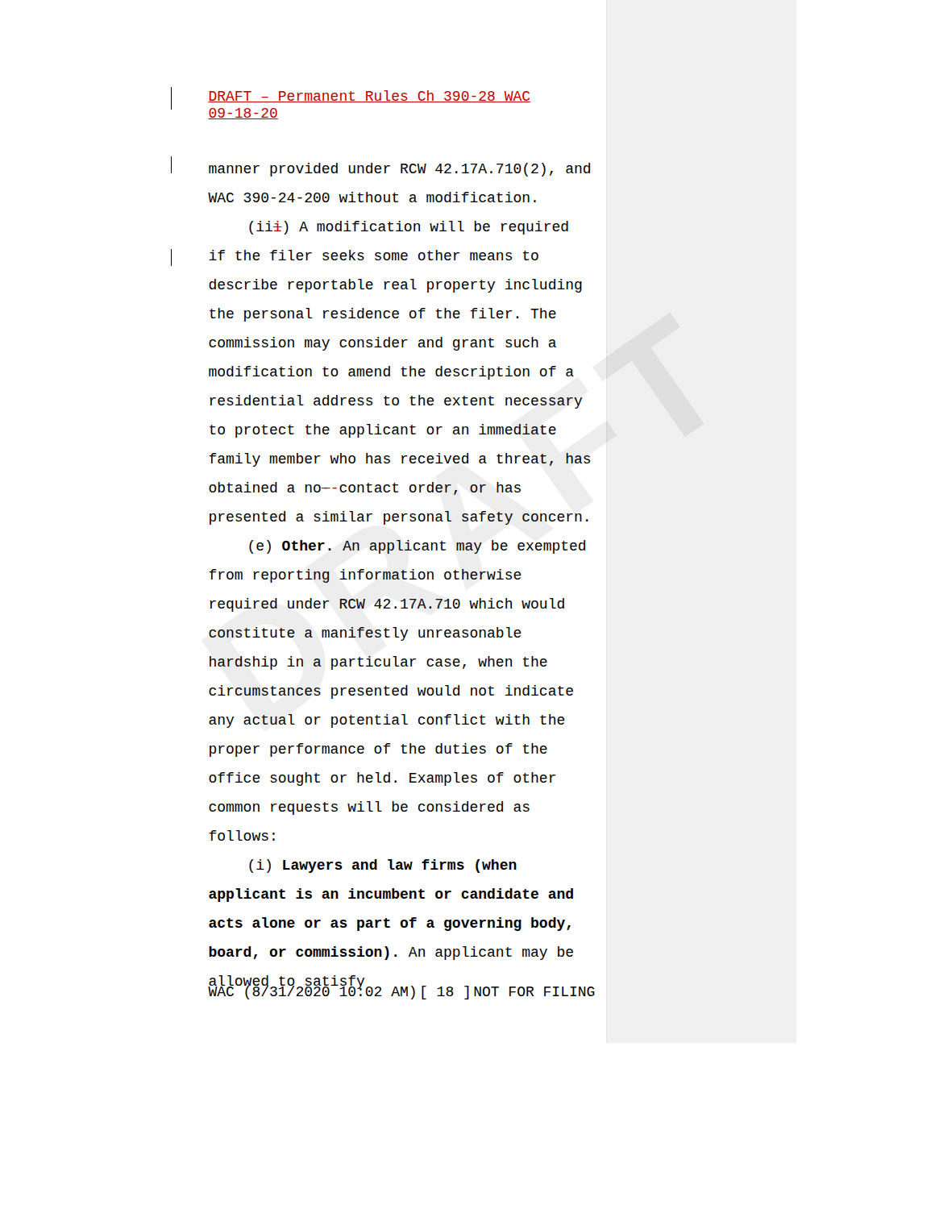DRAFT
DRAFT – Permanent Rules Ch 390-28 WAC
09-18-20
manner provided under RCW 42.17A.710(2), and WAC 390-24-200 without a modification.
(iii) A modification will be required if the filer seeks some other means to describe reportable real property including the personal residence of the filer. The commission may consider and grant such a modification to amend the description of a residential address to the extent necessary to protect the applicant or an immediate family member who has received a threat, has obtained a no--contact order, or has presented a similar personal safety concern.
(e) Other. An applicant may be exempted from reporting information otherwise required under RCW 42.17A.710 which would constitute a manifestly unreasonable hardship in a particular case, when the circumstances presented would not indicate any actual or potential conflict with the proper performance of the duties of the office sought or held. Examples of other common requests will be considered as follows:
(i) Lawyers and law firms (when applicant is an incumbent or candidate and acts alone or as part of a governing body, board, or commission). An applicant may be allowed to satisfy
WAC (8/31/2020 10:02 AM)[ 18 ] NOT FOR FILING